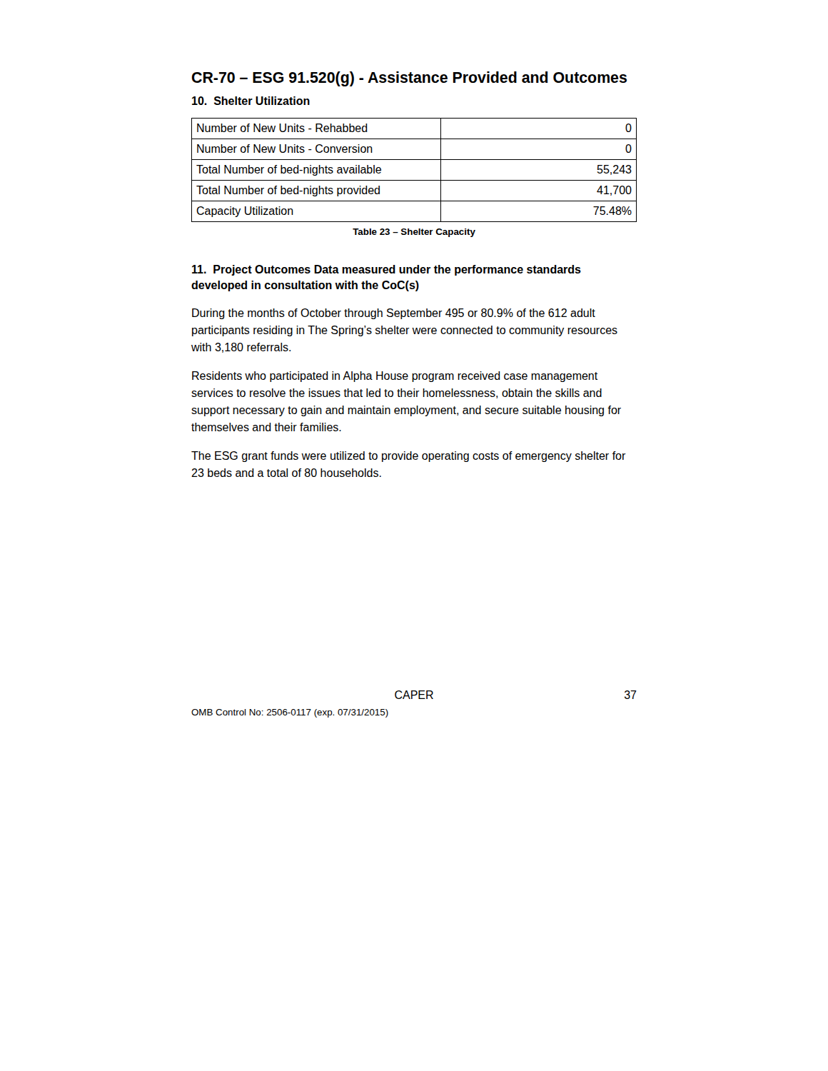CR-70 – ESG 91.520(g) - Assistance Provided and Outcomes
10. Shelter Utilization
| Number of New Units - Rehabbed | 0 |
| Number of New Units - Conversion | 0 |
| Total Number of bed-nights available | 55,243 |
| Total Number of bed-nights provided | 41,700 |
| Capacity Utilization | 75.48% |
Table 23 – Shelter Capacity
11. Project Outcomes Data measured under the performance standards developed in consultation with the CoC(s)
During the months of October through September 495 or 80.9% of the 612 adult participants residing in The Spring’s shelter were connected to community resources with 3,180 referrals.
Residents who participated in Alpha House program received case management services to resolve the issues that led to their homelessness, obtain the skills and support necessary to gain and maintain employment, and secure suitable housing for themselves and their families.
The ESG grant funds were utilized to provide operating costs of emergency shelter for 23 beds and a total of 80 households.
CAPER37
OMB Control No: 2506-0117 (exp. 07/31/2015)